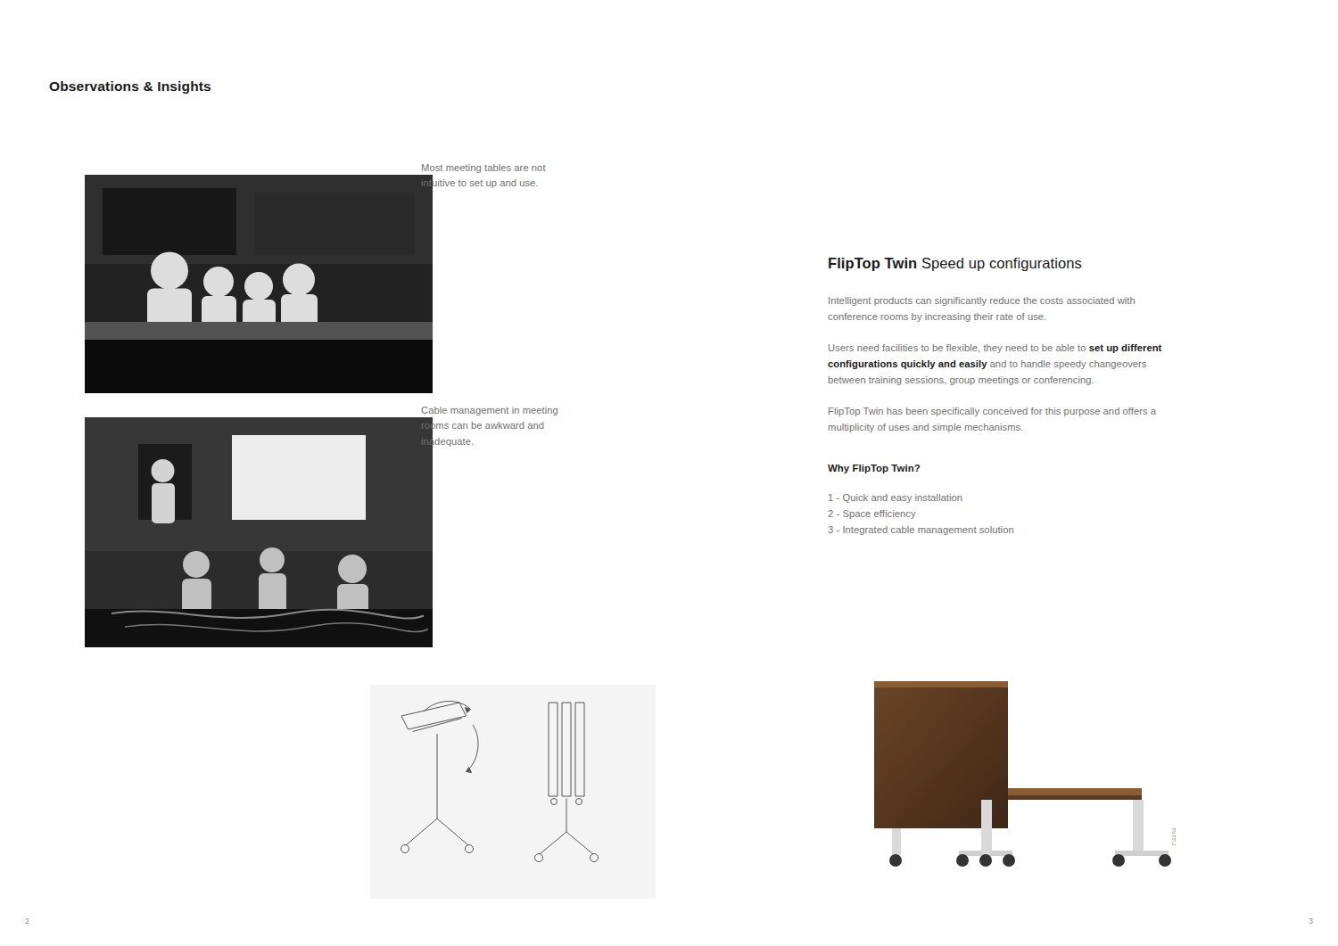Observations & Insights
Most meeting tables are not intuitive to set up and use.
Cable management in meeting rooms can be awkward and inadequate.
2
FlipTop Twin Speed up configurations
Intelligent products can significantly reduce the costs associated with conference rooms by increasing their rate of use.
Users need facilities to be flexible, they need to be able to set up different configurations quickly and easily and to handle speedy changeovers between training sessions, group meetings or conferencing.
FlipTop Twin has been specifically conceived for this purpose and offers a multiplicity of uses and simple mechanisms.
Why FlipTop Twin?
1 - Quick and easy installation
2 - Space efficiency
3 - Integrated cable management solution
C4494
3